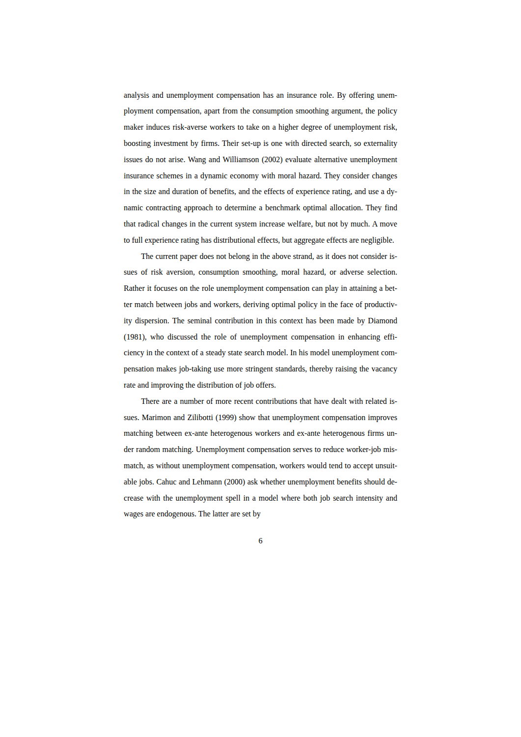analysis and unemployment compensation has an insurance role. By offering unemployment compensation, apart from the consumption smoothing argument, the policy maker induces risk-averse workers to take on a higher degree of unemployment risk, boosting investment by firms. Their set-up is one with directed search, so externality issues do not arise. Wang and Williamson (2002) evaluate alternative unemployment insurance schemes in a dynamic economy with moral hazard. They consider changes in the size and duration of benefits, and the effects of experience rating, and use a dynamic contracting approach to determine a benchmark optimal allocation. They find that radical changes in the current system increase welfare, but not by much. A move to full experience rating has distributional effects, but aggregate effects are negligible.
The current paper does not belong in the above strand, as it does not consider issues of risk aversion, consumption smoothing, moral hazard, or adverse selection. Rather it focuses on the role unemployment compensation can play in attaining a better match between jobs and workers, deriving optimal policy in the face of productivity dispersion. The seminal contribution in this context has been made by Diamond (1981), who discussed the role of unemployment compensation in enhancing efficiency in the context of a steady state search model. In his model unemployment compensation makes job-taking use more stringent standards, thereby raising the vacancy rate and improving the distribution of job offers.
There are a number of more recent contributions that have dealt with related issues. Marimon and Zilibotti (1999) show that unemployment compensation improves matching between ex-ante heterogenous workers and ex-ante heterogenous firms under random matching. Unemployment compensation serves to reduce worker-job mismatch, as without unemployment compensation, workers would tend to accept unsuitable jobs. Cahuc and Lehmann (2000) ask whether unemployment benefits should decrease with the unemployment spell in a model where both job search intensity and wages are endogenous. The latter are set by
6